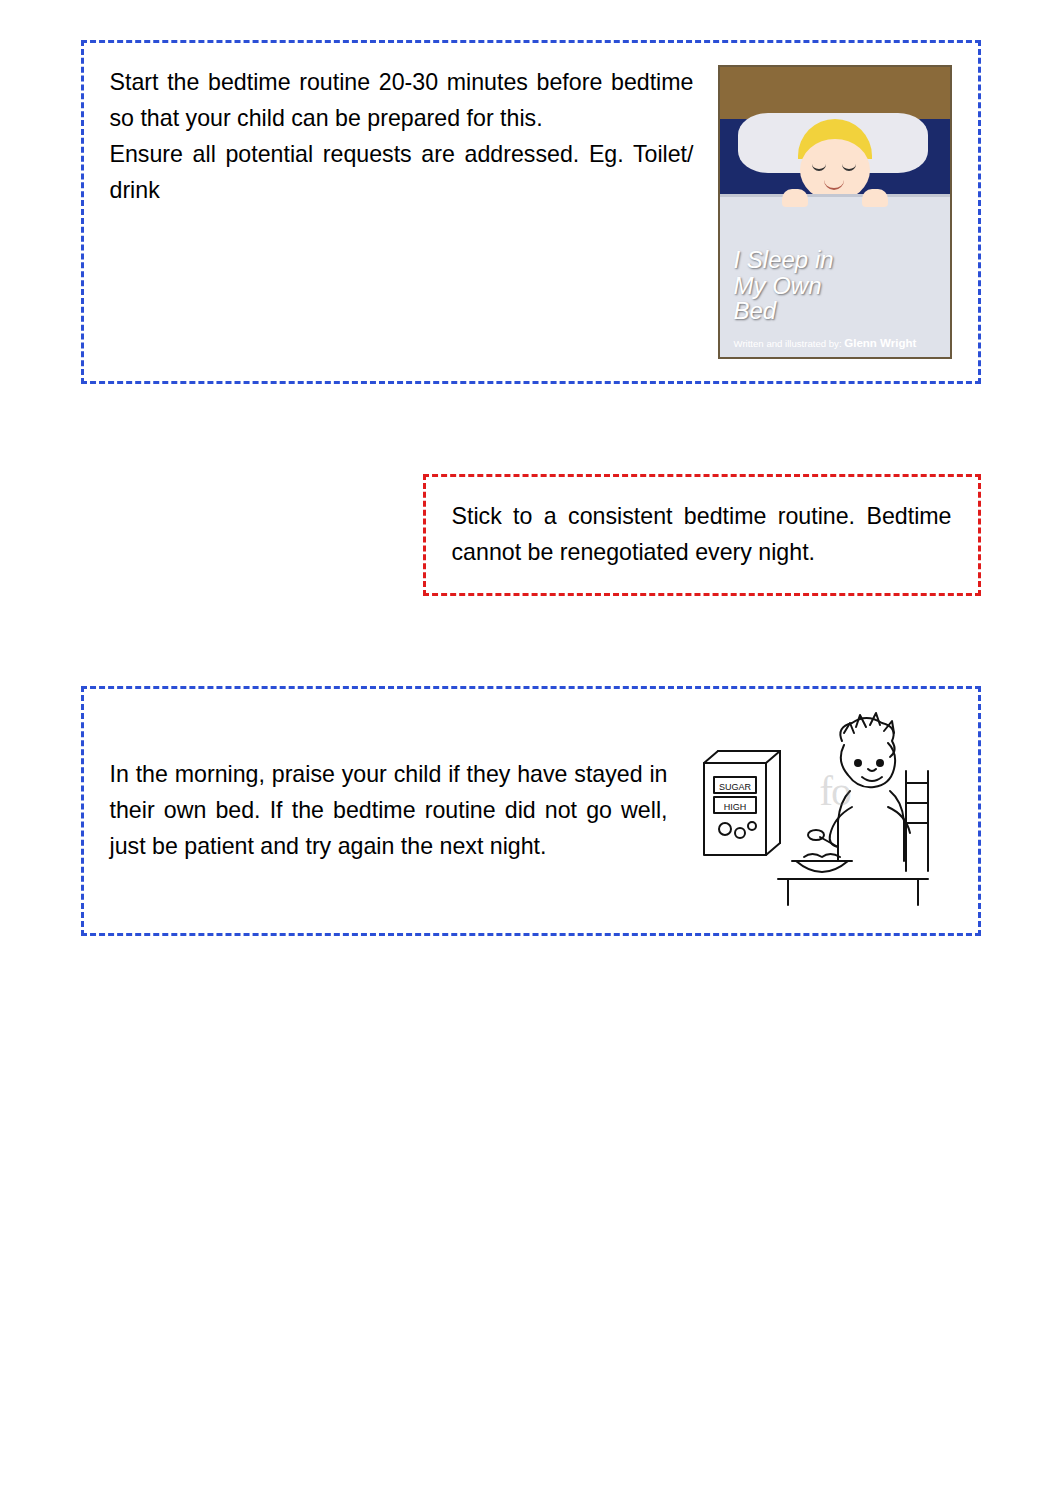Start the bedtime routine 20-30 minutes before bedtime so that your child can be prepared for this.
Ensure all potential requests are addressed. Eg. Toilet/ drink
I Sleep in
My Own
Bed
Written and illustrated by: Glenn Wright
Stick to a consistent bedtime routine. Bedtime cannot be renegotiated every night.
In the morning, praise your child if they have stayed in their own bed. If the bedtime routine did not go well, just be patient and try again the next night.
SUGAR HIGH fo